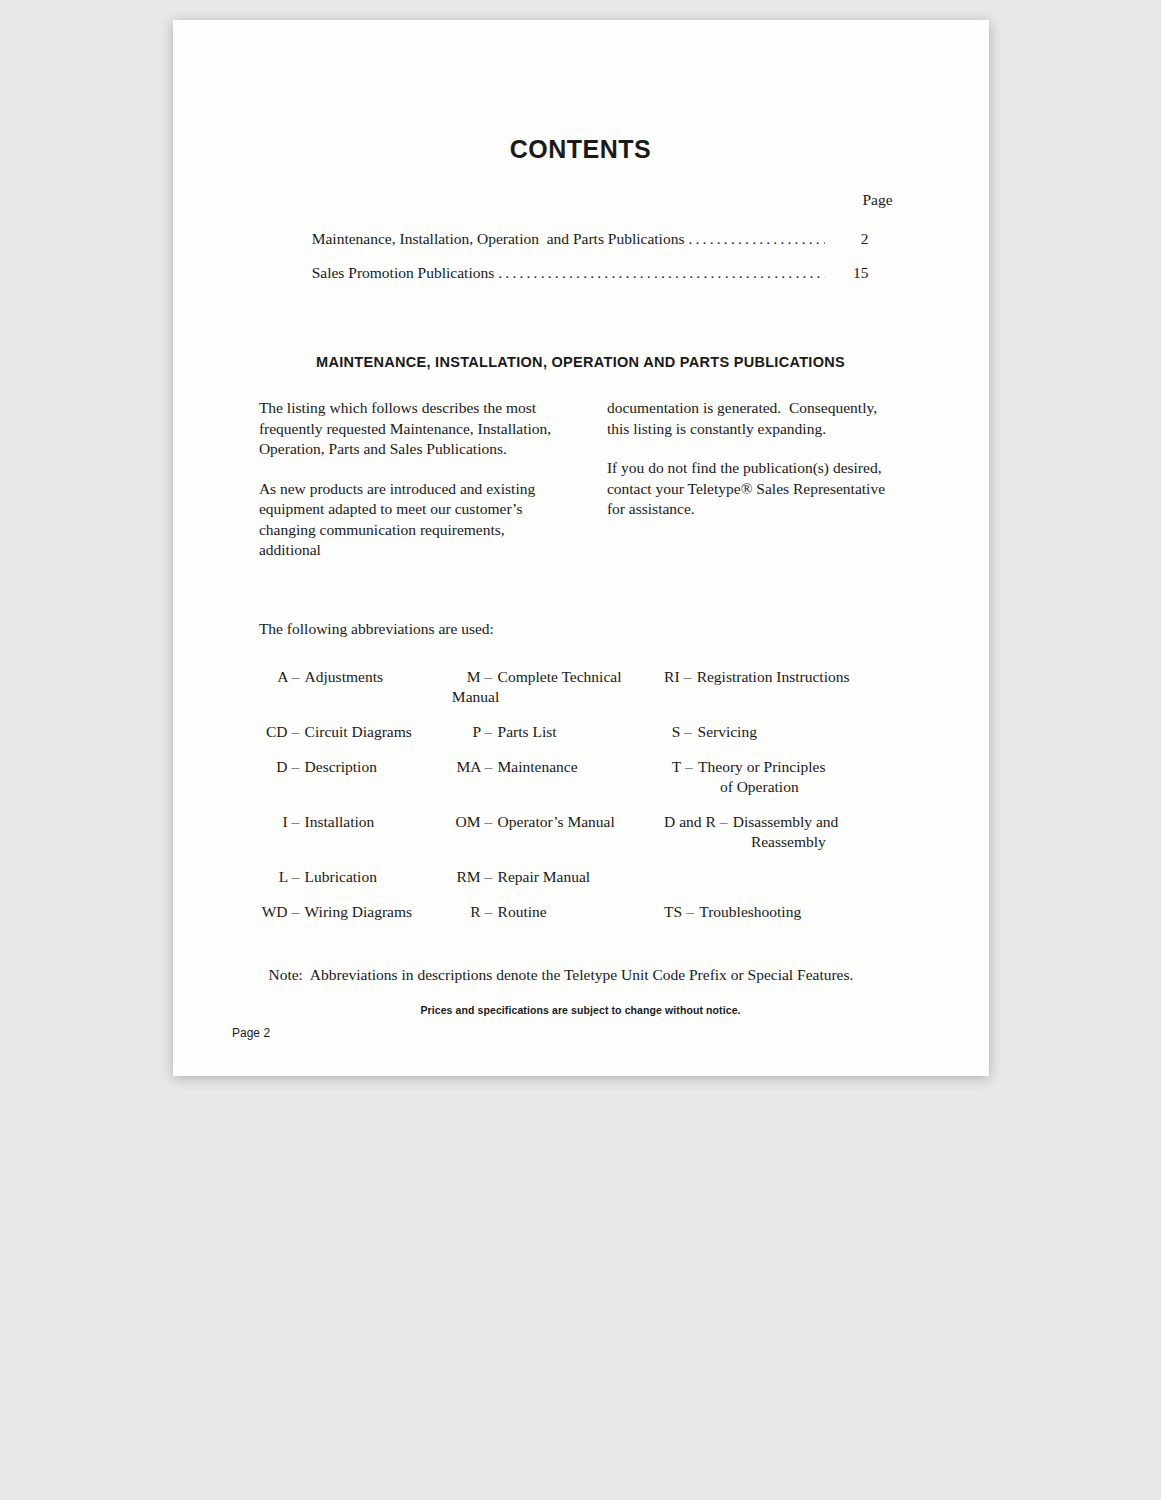CONTENTS
Page
Maintenance, Installation, Operation and Parts Publications .................................................................... 2
Sales Promotion Publications .................................................................... 15
MAINTENANCE, INSTALLATION, OPERATION AND PARTS PUBLICATIONS
The listing which follows describes the most frequently requested Maintenance, Installation, Operation, Parts and Sales Publications.
As new products are introduced and existing equipment adapted to meet our customer’s changing communication requirements, additional
documentation is generated. Consequently, this listing is constantly expanding.
If you do not find the publication(s) desired, contact your Teletype® Sales Representative for assistance.
The following abbreviations are used:
| A – Adjustments | M – Complete Technical Manual | RI – Registration Instructions |
| CD – Circuit Diagrams | P – Parts List | S – Servicing |
| D – Description | MA – Maintenance | T – Theory or Principles of Operation |
| I – Installation | OM – Operator’s Manual | D and R – Disassembly and Reassembly |
| L – Lubrication | RM – Repair Manual | |
| WD – Wiring Diagrams | R – Routine | TS – Troubleshooting |
Note: Abbreviations in descriptions denote the Teletype Unit Code Prefix or Special Features.
Prices and specifications are subject to change without notice.
Page 2